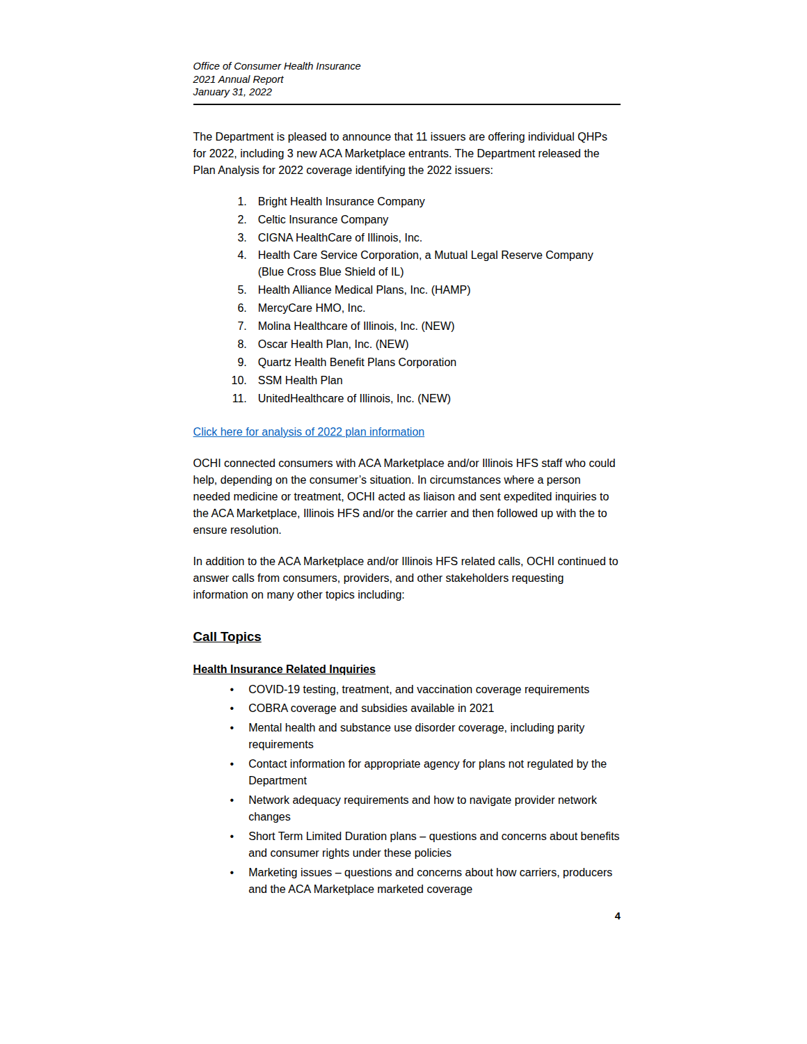Office of Consumer Health Insurance
2021 Annual Report
January 31, 2022
The Department is pleased to announce that 11 issuers are offering individual QHPs for 2022, including 3 new ACA Marketplace entrants. The Department released the Plan Analysis for 2022 coverage identifying the 2022 issuers:
Bright Health Insurance Company
Celtic Insurance Company
CIGNA HealthCare of Illinois, Inc.
Health Care Service Corporation, a Mutual Legal Reserve Company (Blue Cross Blue Shield of IL)
Health Alliance Medical Plans, Inc. (HAMP)
MercyCare HMO, Inc.
Molina Healthcare of Illinois, Inc. (NEW)
Oscar Health Plan, Inc. (NEW)
Quartz Health Benefit Plans Corporation
SSM Health Plan
UnitedHealthcare of Illinois, Inc. (NEW)
Click here for analysis of 2022 plan information
OCHI connected consumers with ACA Marketplace and/or Illinois HFS staff who could help, depending on the consumer’s situation. In circumstances where a person needed medicine or treatment, OCHI acted as liaison and sent expedited inquiries to the ACA Marketplace, Illinois HFS and/or the carrier and then followed up with the to ensure resolution.
In addition to the ACA Marketplace and/or Illinois HFS related calls, OCHI continued to answer calls from consumers, providers, and other stakeholders requesting information on many other topics including:
Call Topics
Health Insurance Related Inquiries
COVID-19 testing, treatment, and vaccination coverage requirements
COBRA coverage and subsidies available in 2021
Mental health and substance use disorder coverage, including parity requirements
Contact information for appropriate agency for plans not regulated by the Department
Network adequacy requirements and how to navigate provider network changes
Short Term Limited Duration plans – questions and concerns about benefits and consumer rights under these policies
Marketing issues – questions and concerns about how carriers, producers and the ACA Marketplace marketed coverage
4